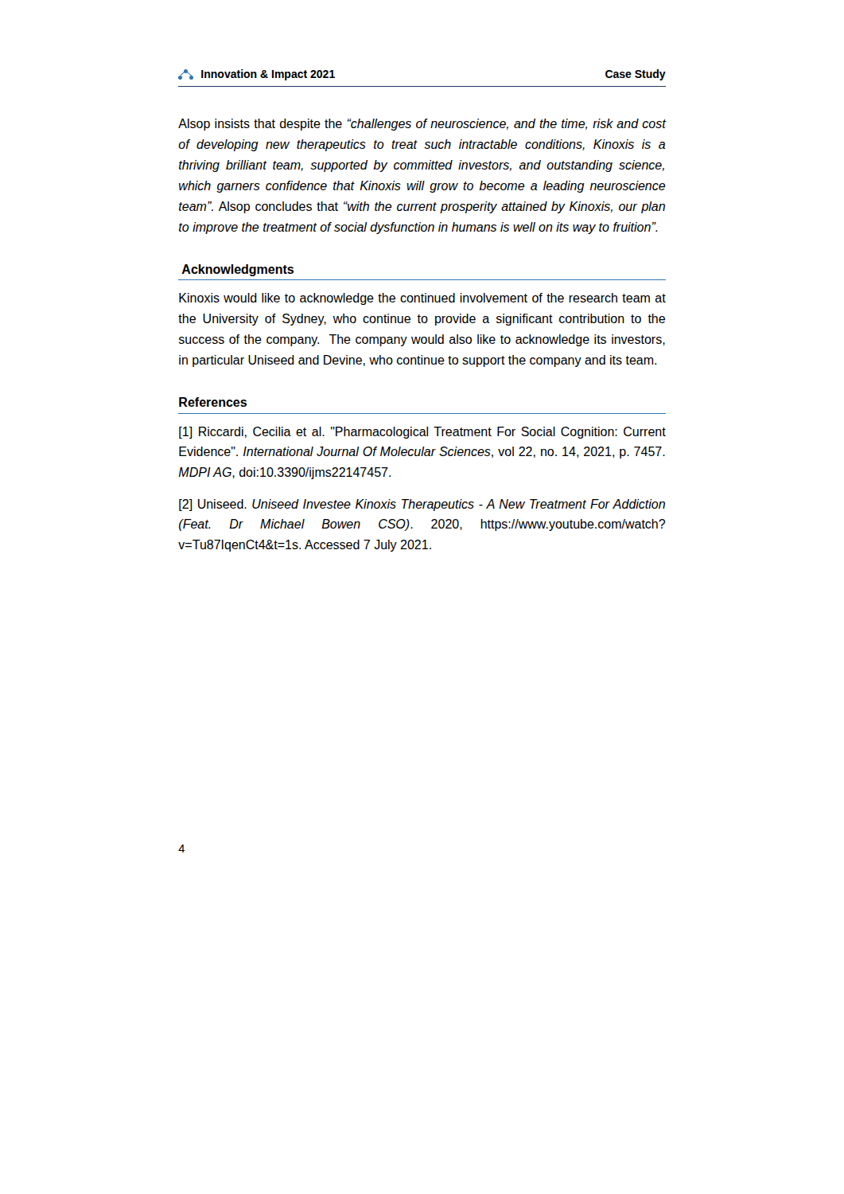Innovation & Impact 2021
Case Study
Alsop insists that despite the “challenges of neuroscience, and the time, risk and cost of developing new therapeutics to treat such intractable conditions, Kinoxis is a thriving brilliant team, supported by committed investors, and outstanding science, which garners confidence that Kinoxis will grow to become a leading neuroscience team”. Alsop concludes that “with the current prosperity attained by Kinoxis, our plan to improve the treatment of social dysfunction in humans is well on its way to fruition”.
Acknowledgments
Kinoxis would like to acknowledge the continued involvement of the research team at the University of Sydney, who continue to provide a significant contribution to the success of the company. The company would also like to acknowledge its investors, in particular Uniseed and Devine, who continue to support the company and its team.
References
[1] Riccardi, Cecilia et al. "Pharmacological Treatment For Social Cognition: Current Evidence". International Journal Of Molecular Sciences, vol 22, no. 14, 2021, p. 7457. MDPI AG, doi:10.3390/ijms22147457.
[2] Uniseed. Uniseed Investee Kinoxis Therapeutics - A New Treatment For Addiction (Feat. Dr Michael Bowen CSO). 2020, https://www.youtube.com/watch?v=Tu87IqenCt4&t=1s. Accessed 7 July 2021.
4